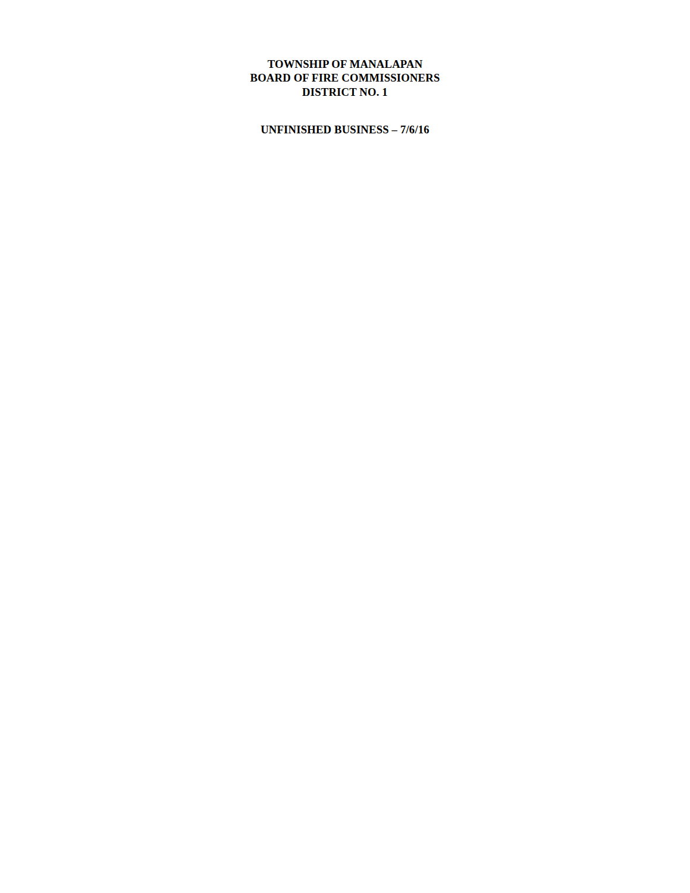TOWNSHIP OF MANALAPAN BOARD OF FIRE COMMISSIONERS DISTRICT NO. 1
UNFINISHED BUSINESS – 7/6/16